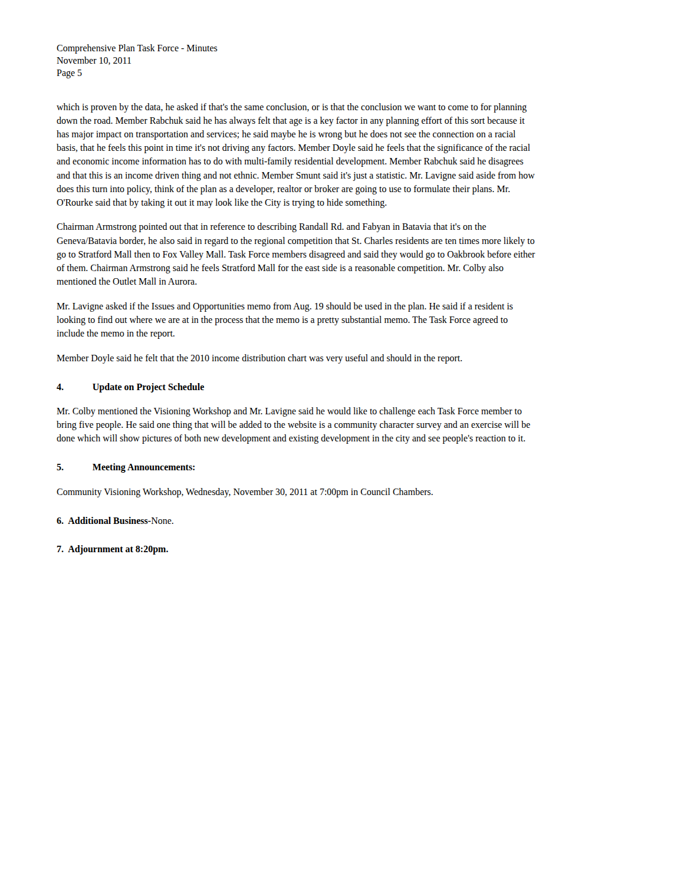Comprehensive Plan Task Force - Minutes
November 10, 2011
Page 5
which is proven by the data, he asked if that's the same conclusion, or is that the conclusion we want to come to for planning down the road. Member Rabchuk said he has always felt that age is a key factor in any planning effort of this sort because it has major impact on transportation and services; he said maybe he is wrong but he does not see the connection on a racial basis, that he feels this point in time it's not driving any factors. Member Doyle said he feels that the significance of the racial and economic income information has to do with multi-family residential development. Member Rabchuk said he disagrees and that this is an income driven thing and not ethnic. Member Smunt said it's just a statistic. Mr. Lavigne said aside from how does this turn into policy, think of the plan as a developer, realtor or broker are going to use to formulate their plans. Mr. O'Rourke said that by taking it out it may look like the City is trying to hide something.
Chairman Armstrong pointed out that in reference to describing Randall Rd. and Fabyan in Batavia that it's on the Geneva/Batavia border, he also said in regard to the regional competition that St. Charles residents are ten times more likely to go to Stratford Mall then to Fox Valley Mall. Task Force members disagreed and said they would go to Oakbrook before either of them. Chairman Armstrong said he feels Stratford Mall for the east side is a reasonable competition. Mr. Colby also mentioned the Outlet Mall in Aurora.
Mr. Lavigne asked if the Issues and Opportunities memo from Aug. 19 should be used in the plan. He said if a resident is looking to find out where we are at in the process that the memo is a pretty substantial memo. The Task Force agreed to include the memo in the report.
Member Doyle said he felt that the 2010 income distribution chart was very useful and should in the report.
4. Update on Project Schedule
Mr. Colby mentioned the Visioning Workshop and Mr. Lavigne said he would like to challenge each Task Force member to bring five people. He said one thing that will be added to the website is a community character survey and an exercise will be done which will show pictures of both new development and existing development in the city and see people's reaction to it.
5. Meeting Announcements:
Community Visioning Workshop, Wednesday, November 30, 2011 at 7:00pm in Council Chambers.
6. Additional Business-None.
7. Adjournment at 8:20pm.